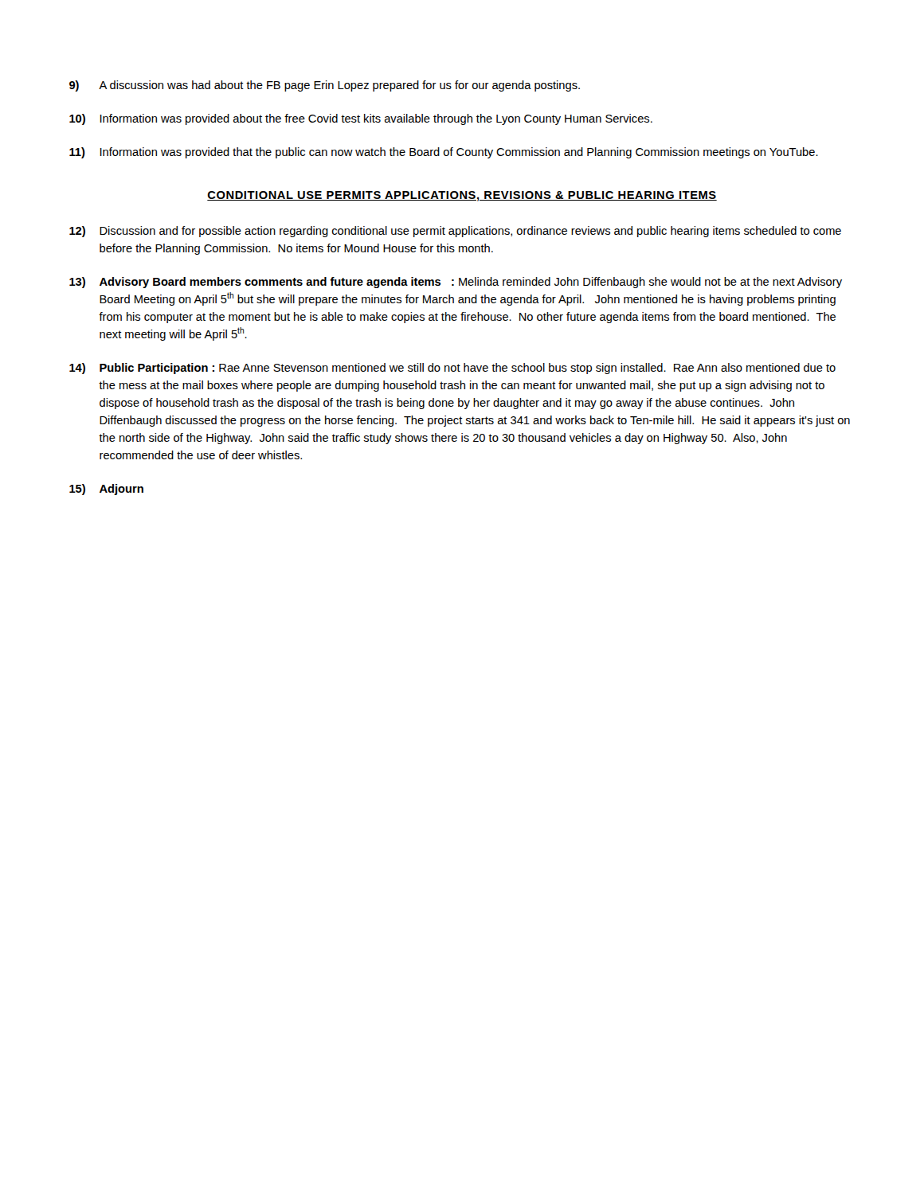9) A discussion was had about the FB page Erin Lopez prepared for us for our agenda postings.
10) Information was provided about the free Covid test kits available through the Lyon County Human Services.
11) Information was provided that the public can now watch the Board of County Commission and Planning Commission meetings on YouTube.
CONDITIONAL USE PERMITS APPLICATIONS, REVISIONS & PUBLIC HEARING ITEMS
12) Discussion and for possible action regarding conditional use permit applications, ordinance reviews and public hearing items scheduled to come before the Planning Commission. No items for Mound House for this month.
13) Advisory Board members comments and future agenda items : Melinda reminded John Diffenbaugh she would not be at the next Advisory Board Meeting on April 5th but she will prepare the minutes for March and the agenda for April. John mentioned he is having problems printing from his computer at the moment but he is able to make copies at the firehouse. No other future agenda items from the board mentioned. The next meeting will be April 5th.
14) Public Participation : Rae Anne Stevenson mentioned we still do not have the school bus stop sign installed. Rae Ann also mentioned due to the mess at the mail boxes where people are dumping household trash in the can meant for unwanted mail, she put up a sign advising not to dispose of household trash as the disposal of the trash is being done by her daughter and it may go away if the abuse continues. John Diffenbaugh discussed the progress on the horse fencing. The project starts at 341 and works back to Ten-mile hill. He said it appears it's just on the north side of the Highway. John said the traffic study shows there is 20 to 30 thousand vehicles a day on Highway 50. Also, John recommended the use of deer whistles.
15) Adjourn